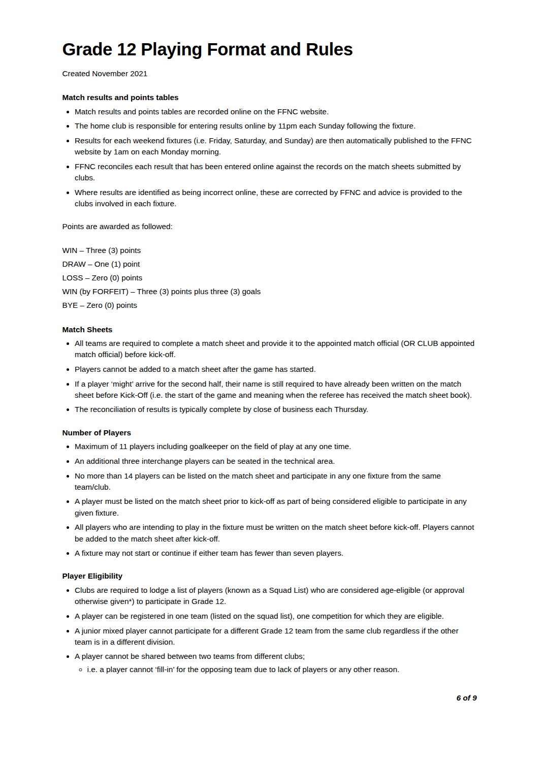Grade 12 Playing Format and Rules
Created November 2021
Match results and points tables
Match results and points tables are recorded online on the FFNC website.
The home club is responsible for entering results online by 11pm each Sunday following the fixture.
Results for each weekend fixtures (i.e. Friday, Saturday, and Sunday) are then automatically published to the FFNC website by 1am on each Monday morning.
FFNC reconciles each result that has been entered online against the records on the match sheets submitted by clubs.
Where results are identified as being incorrect online, these are corrected by FFNC and advice is provided to the clubs involved in each fixture.
Points are awarded as followed:
WIN – Three (3) points
DRAW – One (1) point
LOSS – Zero (0) points
WIN (by FORFEIT) – Three (3) points plus three (3) goals
BYE – Zero (0) points
Match Sheets
All teams are required to complete a match sheet and provide it to the appointed match official (OR CLUB appointed match official) before kick-off.
Players cannot be added to a match sheet after the game has started.
If a player ‘might’ arrive for the second half, their name is still required to have already been written on the match sheet before Kick-Off (i.e. the start of the game and meaning when the referee has received the match sheet book).
The reconciliation of results is typically complete by close of business each Thursday.
Number of Players
Maximum of 11 players including goalkeeper on the field of play at any one time.
An additional three interchange players can be seated in the technical area.
No more than 14 players can be listed on the match sheet and participate in any one fixture from the same team/club.
A player must be listed on the match sheet prior to kick-off as part of being considered eligible to participate in any given fixture.
All players who are intending to play in the fixture must be written on the match sheet before kick-off. Players cannot be added to the match sheet after kick-off.
A fixture may not start or continue if either team has fewer than seven players.
Player Eligibility
Clubs are required to lodge a list of players (known as a Squad List) who are considered age-eligible (or approval otherwise given*) to participate in Grade 12.
A player can be registered in one team (listed on the squad list), one competition for which they are eligible.
A junior mixed player cannot participate for a different Grade 12 team from the same club regardless if the other team is in a different division.
A player cannot be shared between two teams from different clubs;
i.e. a player cannot ‘fill-in’ for the opposing team due to lack of players or any other reason.
6 of 9